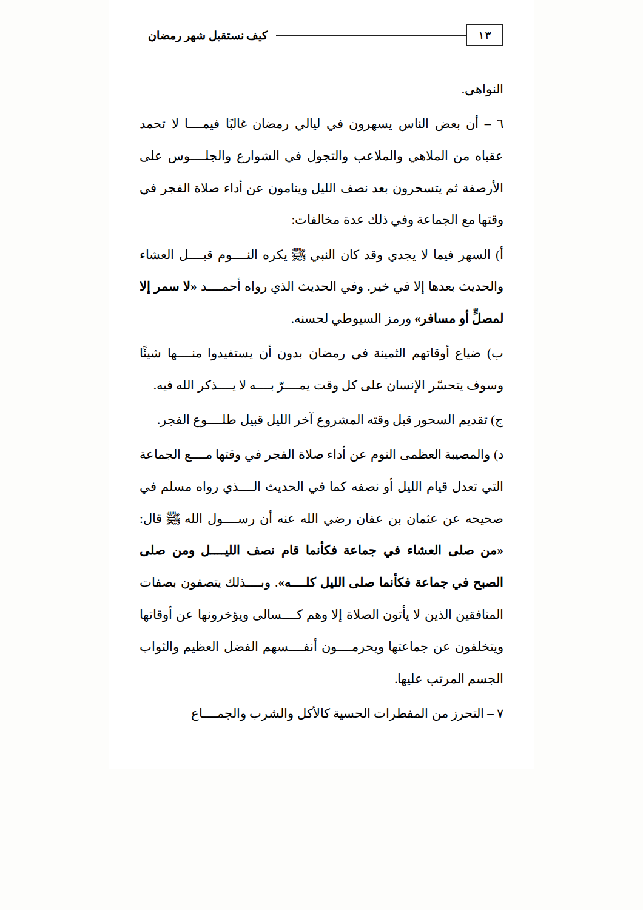١٣
كيف نستقبل شهر رمضان
النواهي.
٦ – أن بعض الناس يسهرون في ليالي رمضان غالبًا فيمــــا لا تحمد عقباه من الملاهي والملاعب والتجول في الشوارع والجلــــوس على الأرصفة ثم يتسحرون بعد نصف الليل وينامون عن أداء صلاة الفجر في وقتها مع الجماعة وفي ذلك عدة مخالفات:
أ) السهر فيما لا يجدي وقد كان النبي ﷺ يكره النــــوم قبــــل العشاء والحديث بعدها إلا في خير. وفي الحديث الذي رواه أحمــــد «لا سمر إلا لمصلٍّ أو مسافر» ورمز السيوطي لحسنه.
ب) ضياع أوقاتهم الثمينة في رمضان بدون أن يستفيدوا منــــها شيئًا وسوف يتحسّر الإنسان على كل وقت يمــــرّ بــــه لا يــــذكر الله فيه.
ج) تقديم السحور قبل وقته المشروع آخر الليل قبيل طلــــوع الفجر.
د) والمصيبة العظمى النوم عن أداء صلاة الفجر في وقتها مــــع الجماعة التي تعدل قيام الليل أو نصفه كما في الحديث الــــذي رواه مسلم في صحيحه عن عثمان بن عفان رضي الله عنه أن رســــول الله ﷺ قال: «من صلى العشاء في جماعة فكأنما قام نصف الليــــل ومن صلى الصبح في جماعة فكأنما صلى الليل كلــــه». وبــــذلك يتصفون بصفات المنافقين الذين لا يأتون الصلاة إلا وهم كــــسالى ويؤخرونها عن أوقاتها ويتخلفون عن جماعتها ويحرمــــون أنفــــسهم الفضل العظيم والثواب الجسم المرتب عليها.
٧ – التحرز من المفطرات الحسية كالأكل والشرب والجمــــاع